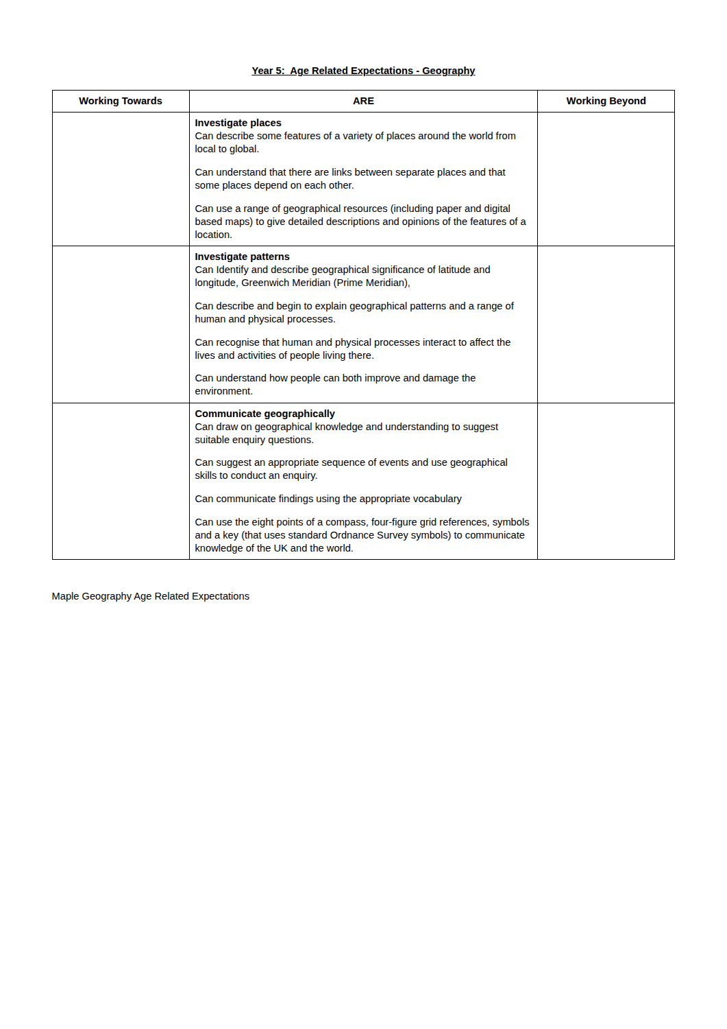Year 5: Age Related Expectations - Geography
| Working Towards | ARE | Working Beyond |
| --- | --- | --- |
| | Investigate places Can describe some features of a variety of places around the world from local to global. Can understand that there are links between separate places and that some places depend on each other. Can use a range of geographical resources (including paper and digital based maps) to give detailed descriptions and opinions of the features of a location. | |
| | Investigate patterns Can Identify and describe geographical significance of latitude and longitude, Greenwich Meridian (Prime Meridian), Can describe and begin to explain geographical patterns and a range of human and physical processes. Can recognise that human and physical processes interact to affect the lives and activities of people living there. Can understand how people can both improve and damage the environment. | |
| | Communicate geographically Can draw on geographical knowledge and understanding to suggest suitable enquiry questions. Can suggest an appropriate sequence of events and use geographical skills to conduct an enquiry. Can communicate findings using the appropriate vocabulary Can use the eight points of a compass, four-figure grid references, symbols and a key (that uses standard Ordnance Survey symbols) to communicate knowledge of the UK and the world. | |
Maple Geography Age Related Expectations